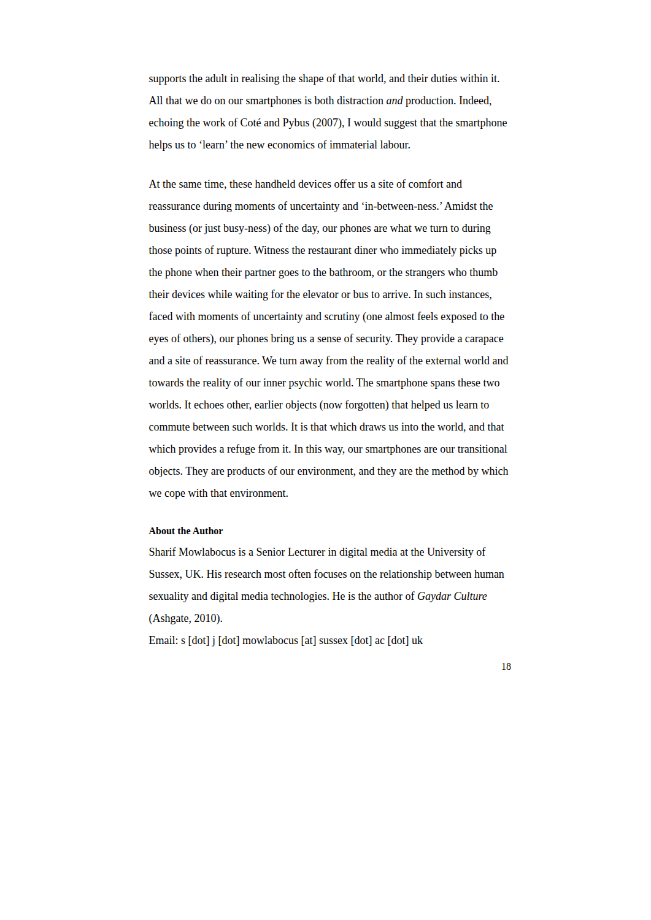supports the adult in realising the shape of that world, and their duties within it. All that we do on our smartphones is both distraction and production. Indeed, echoing the work of Coté and Pybus (2007), I would suggest that the smartphone helps us to ‘learn’ the new economics of immaterial labour.
At the same time, these handheld devices offer us a site of comfort and reassurance during moments of uncertainty and ‘in-between-ness.’ Amidst the business (or just busy-ness) of the day, our phones are what we turn to during those points of rupture. Witness the restaurant diner who immediately picks up the phone when their partner goes to the bathroom, or the strangers who thumb their devices while waiting for the elevator or bus to arrive. In such instances, faced with moments of uncertainty and scrutiny (one almost feels exposed to the eyes of others), our phones bring us a sense of security. They provide a carapace and a site of reassurance. We turn away from the reality of the external world and towards the reality of our inner psychic world. The smartphone spans these two worlds. It echoes other, earlier objects (now forgotten) that helped us learn to commute between such worlds. It is that which draws us into the world, and that which provides a refuge from it. In this way, our smartphones are our transitional objects. They are products of our environment, and they are the method by which we cope with that environment.
About the Author
Sharif Mowlabocus is a Senior Lecturer in digital media at the University of Sussex, UK. His research most often focuses on the relationship between human sexuality and digital media technologies. He is the author of Gaydar Culture (Ashgate, 2010).
Email: s [dot] j [dot] mowlabocus [at] sussex [dot] ac [dot] uk
18